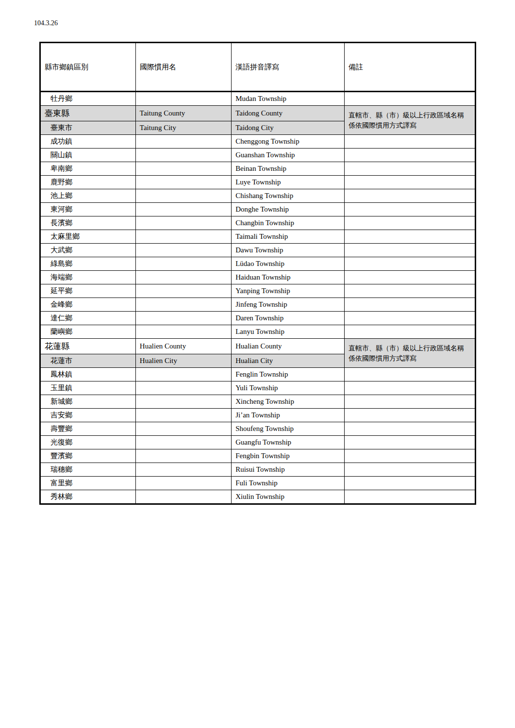104.3.26
| 縣市鄉鎮區別 | 國際慣用名 | 漢語拼音譯寫 | 備註 |
| --- | --- | --- | --- |
| 牡丹鄉 | | Mudan Township | |
| 臺東縣 | Taitung County | Taidong County | 直轄市、縣（市）級以上行政區域名稱係依國際慣用方式譯寫 |
| 臺東市 | Taitung City | Taidong City |
| 成功鎮 | | Chenggong Township | |
| 關山鎮 | | Guanshan Township | |
| 卑南鄉 | | Beinan Township | |
| 鹿野鄉 | | Luye Township | |
| 池上鄉 | | Chishang Township | |
| 東河鄉 | | Donghe Township | |
| 長濱鄉 | | Changbin Township | |
| 太麻里鄉 | | Taimali Township | |
| 大武鄉 | | Dawu Township | |
| 綠島鄉 | | Lüdao Township | |
| 海端鄉 | | Haiduan Township | |
| 延平鄉 | | Yanping Township | |
| 金峰鄉 | | Jinfeng Township | |
| 達仁鄉 | | Daren Township | |
| 蘭嶼鄉 | | Lanyu Township | |
| 花蓮縣 | Hualien County | Hualian County | 直轄市、縣（市）級以上行政區域名稱係依國際慣用方式譯寫 |
| 花蓮市 | Hualien City | Hualian City |
| 鳳林鎮 | | Fenglin Township | |
| 玉里鎮 | | Yuli Township | |
| 新城鄉 | | Xincheng Township | |
| 吉安鄉 | | Ji’an Township | |
| 壽豐鄉 | | Shoufeng Township | |
| 光復鄉 | | Guangfu Township | |
| 豐濱鄉 | | Fengbin Township | |
| 瑞穗鄉 | | Ruisui Township | |
| 富里鄉 | | Fuli Township | |
| 秀林鄉 | | Xiulin Township | |